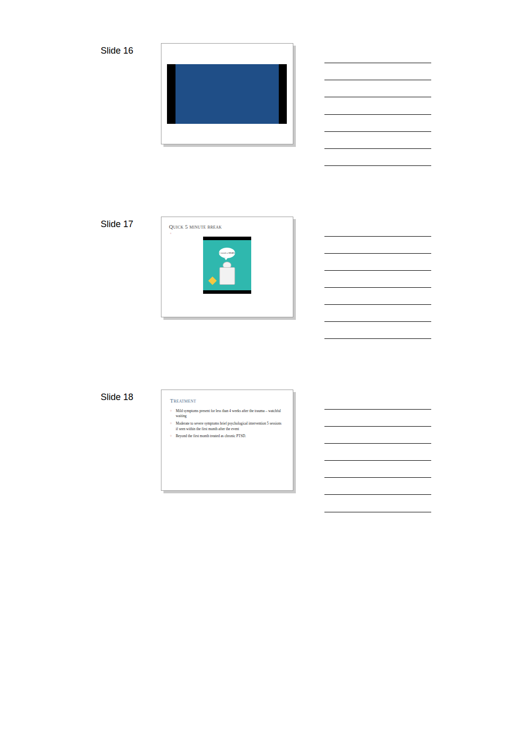Slide 16
Slide 17
Quick 5 minute break
◦
I need a BEAN
Slide 18
Treatment
Mild symptoms present for less than 4 weeks after the trauma – watchful waiting
Moderate to severe symptoms brief psychological intervention 5 sessions if seen within the first month after the event
Beyond the first month treated as chronic PTSD.